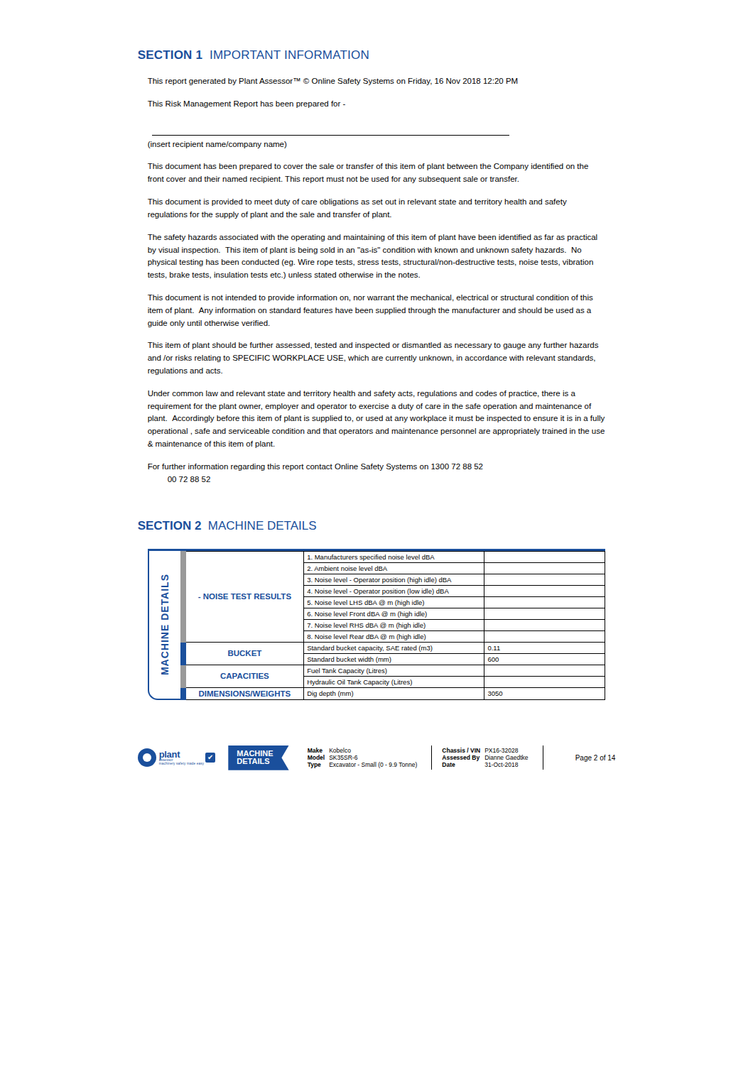SECTION 1 IMPORTANT INFORMATION
This report generated by Plant Assessor™ © Online Safety Systems on Friday, 16 Nov 2018 12:20 PM
This Risk Management Report has been prepared for -
(insert recipient name/company name)
This document has been prepared to cover the sale or transfer of this item of plant between the Company identified on the front cover and their named recipient. This report must not be used for any subsequent sale or transfer.
This document is provided to meet duty of care obligations as set out in relevant state and territory health and safety regulations for the supply of plant and the sale and transfer of plant.
The safety hazards associated with the operating and maintaining of this item of plant have been identified as far as practical by visual inspection. This item of plant is being sold in an "as-is" condition with known and unknown safety hazards. No physical testing has been conducted (eg. Wire rope tests, stress tests, structural/non-destructive tests, noise tests, vibration tests, brake tests, insulation tests etc.) unless stated otherwise in the notes.
This document is not intended to provide information on, nor warrant the mechanical, electrical or structural condition of this item of plant. Any information on standard features have been supplied through the manufacturer and should be used as a guide only until otherwise verified.
This item of plant should be further assessed, tested and inspected or dismantled as necessary to gauge any further hazards and /or risks relating to SPECIFIC WORKPLACE USE, which are currently unknown, in accordance with relevant standards, regulations and acts.
Under common law and relevant state and territory health and safety acts, regulations and codes of practice, there is a requirement for the plant owner, employer and operator to exercise a duty of care in the safe operation and maintenance of plant. Accordingly before this item of plant is supplied to, or used at any workplace it must be inspected to ensure it is in a fully operational , safe and serviceable condition and that operators and maintenance personnel are appropriately trained in the use & maintenance of this item of plant.
For further information regarding this report contact Online Safety Systems on 1300 72 88 52
00 72 88 52
SECTION 2 MACHINE DETAILS
MACHINE DETAILS
| - NOISE TEST RESULTS | 1. Manufacturers specified noise level dBA | |
| 2. Ambient noise level dBA | |
| 3. Noise level - Operator position (high idle) dBA | |
| 4. Noise level - Operator position (low idle) dBA | |
| 5. Noise level LHS dBA @ m (high idle) | |
| 6. Noise level Front dBA @ m (high idle) | |
| 7. Noise level RHS dBA @ m (high idle) | |
| 8. Noise level Rear dBA @ m (high idle) | |
| BUCKET | Standard bucket capacity, SAE rated (m3) | 0.11 |
| Standard bucket width (mm) | 600 |
| CAPACITIES | Fuel Tank Capacity (Litres) | |
| Hydraulic Oil Tank Capacity (Litres) | |
| DIMENSIONS/WEIGHTS | Dig depth (mm) | 3050 |
plant
assessor
machinery safety made easy
✔
MACHINE DETAILS
| Make | Kobelco |
| Model | SK35SR-6 |
| Type | Excavator - Small (0 - 9.9 Tonne) |
| Chassis / VIN | PX16-32028 |
| Assessed By | Dianne Gaedtke |
| Date | 31-Oct-2018 |
Page 2 of 14